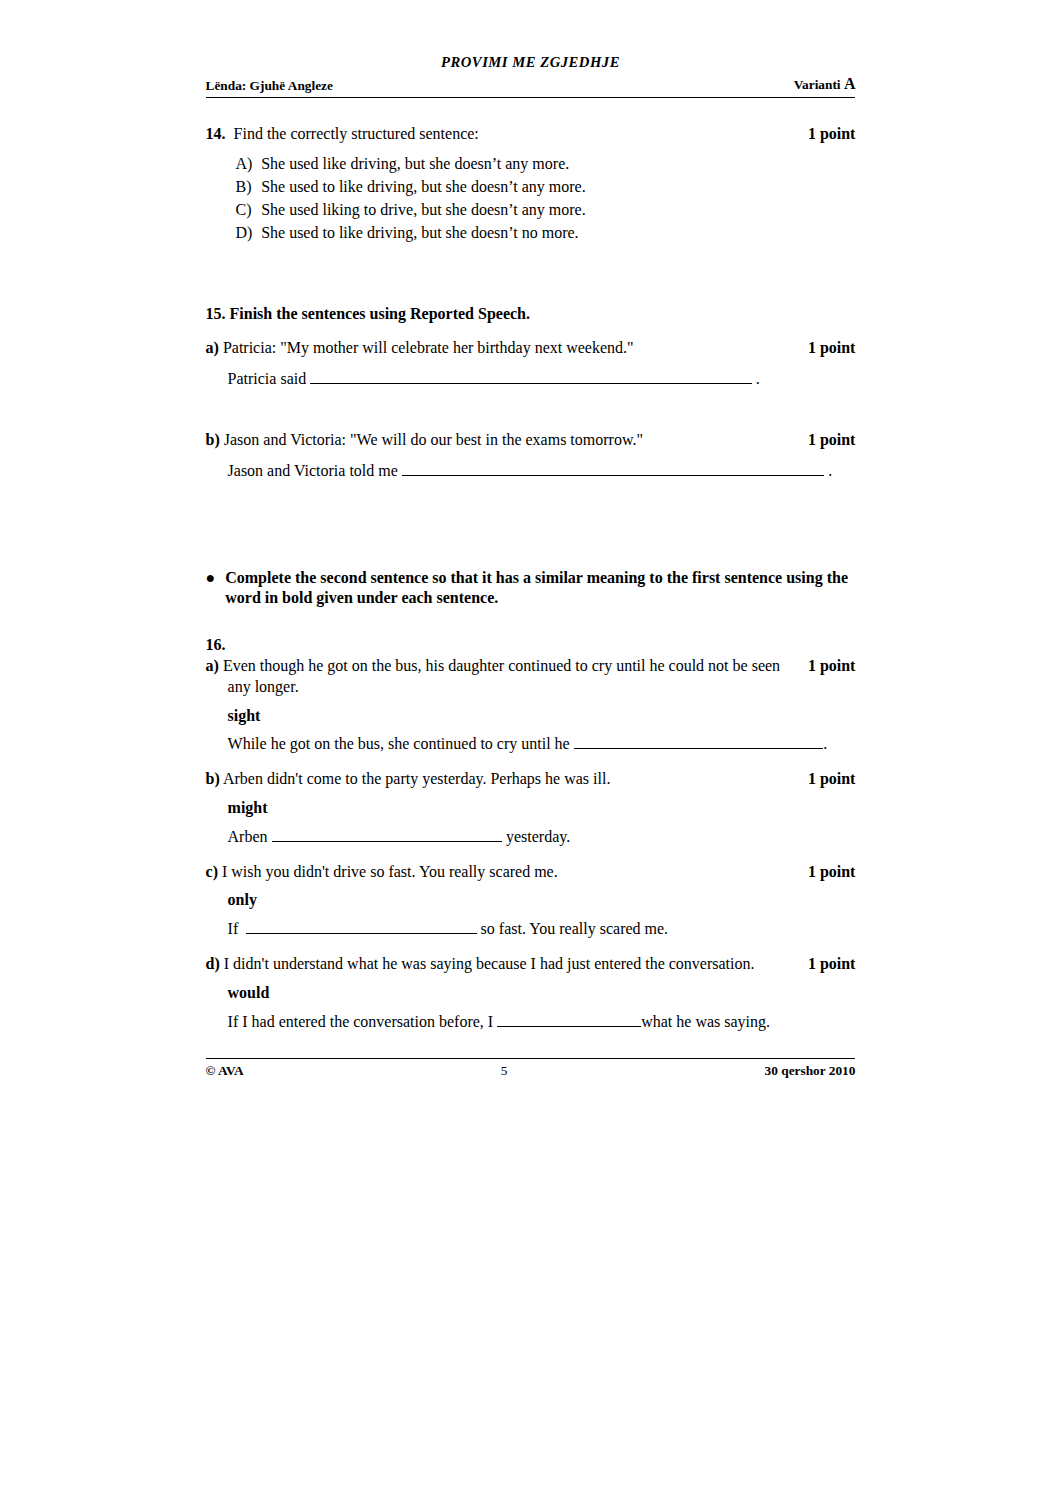PROVIMI ME ZGJEDHJE
Lënda: Gjuhë Angleze
Varianti A
14. Find the correctly structured sentence:
1 point
A) She used like driving, but she doesn’t any more.
B) She used to like driving, but she doesn’t any more.
C) She used liking to drive, but she doesn’t any more.
D) She used to like driving, but she doesn’t no more.
15. Finish the sentences using Reported Speech.
a) Patricia: "My mother will celebrate her birthday next weekend."
1 point
Patricia said .
b) Jason and Victoria: "We will do our best in the exams tomorrow."
1 point
Jason and Victoria told me .
●
Complete the second sentence so that it has a similar meaning to the first sentence using the word in bold given under each sentence.
16.
a) Even though he got on the bus, his daughter continued to cry until he could not be seen any longer.
1 point
sight
While he got on the bus, she continued to cry until he .
b) Arben didn't come to the party yesterday. Perhaps he was ill.
1 point
might
Arben yesterday.
c) I wish you didn't drive so fast. You really scared me.
1 point
only
If so fast. You really scared me.
d) I didn't understand what he was saying because I had just entered the conversation.
1 point
would
If I had entered the conversation before, I what he was saying.
© AVA
5
30 qershor 2010